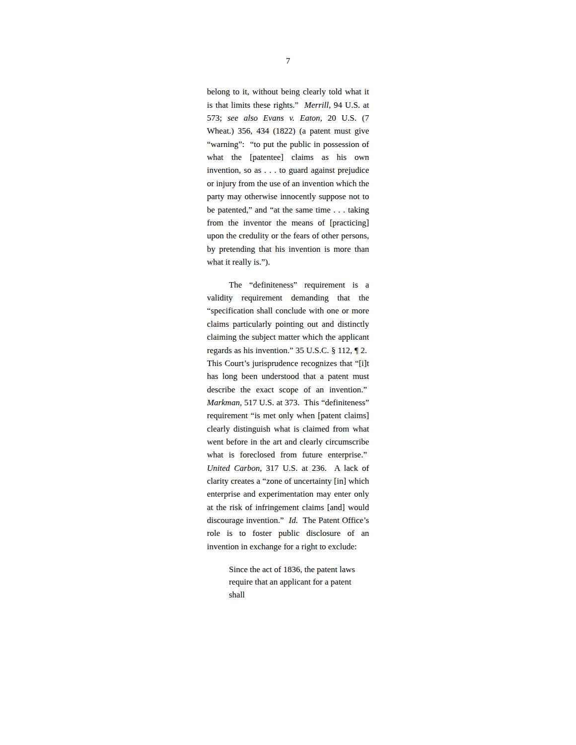7
belong to it, without being clearly told what it is that limits these rights.” Merrill, 94 U.S. at 573; see also Evans v. Eaton, 20 U.S. (7 Wheat.) 356, 434 (1822) (a patent must give “warning”: “to put the public in possession of what the [patentee] claims as his own invention, so as . . . to guard against prejudice or injury from the use of an invention which the party may otherwise innocently suppose not to be patented,” and “at the same time . . . taking from the inventor the means of [practicing] upon the credulity or the fears of other persons, by pretending that his invention is more than what it really is.”).
The “definiteness” requirement is a validity requirement demanding that the “specification shall conclude with one or more claims particularly pointing out and distinctly claiming the subject matter which the applicant regards as his invention.” 35 U.S.C. § 112, ¶ 2. This Court’s jurisprudence recognizes that “[i]t has long been understood that a patent must describe the exact scope of an invention.” Markman, 517 U.S. at 373. This “definiteness” requirement “is met only when [patent claims] clearly distinguish what is claimed from what went before in the art and clearly circumscribe what is foreclosed from future enterprise.” United Carbon, 317 U.S. at 236. A lack of clarity creates a “zone of uncertainty [in] which enterprise and experimentation may enter only at the risk of infringement claims [and] would discourage invention.” Id. The Patent Office’s role is to foster public disclosure of an invention in exchange for a right to exclude:
Since the act of 1836, the patent laws require that an applicant for a patent shall